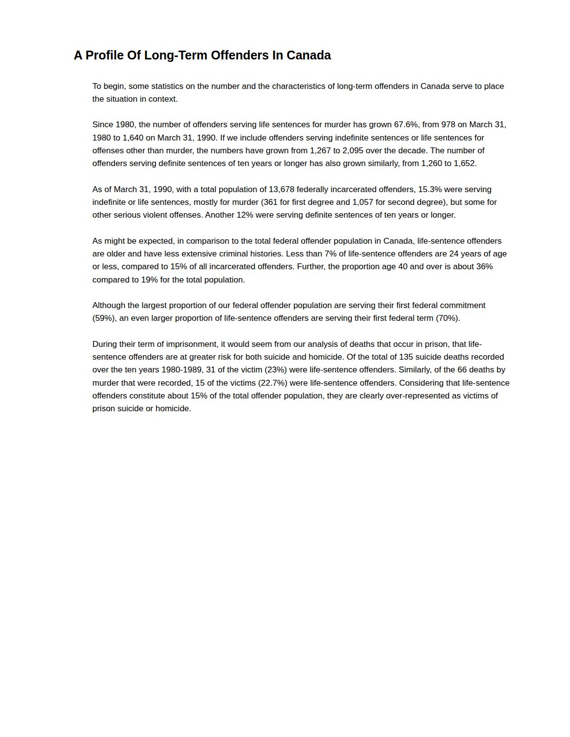A Profile Of Long-Term Offenders In Canada
To begin, some statistics on the number and the characteristics of long-term offenders in Canada serve to place the situation in context.
Since 1980, the number of offenders serving life sentences for murder has grown 67.6%, from 978 on March 31, 1980 to 1,640 on March 31, 1990. If we include offenders serving indefinite sentences or life sentences for offenses other than murder, the numbers have grown from 1,267 to 2,095 over the decade. The number of offenders serving definite sentences of ten years or longer has also grown similarly, from 1,260 to 1,652.
As of March 31, 1990, with a total population of 13,678 federally incarcerated offenders, 15.3% were serving indefinite or life sentences, mostly for murder (361 for first degree and 1,057 for second degree), but some for other serious violent offenses. Another 12% were serving definite sentences of ten years or longer.
As might be expected, in comparison to the total federal offender population in Canada, life-sentence offenders are older and have less extensive criminal histories. Less than 7% of life-sentence offenders are 24 years of age or less, compared to 15% of all incarcerated offenders. Further, the proportion age 40 and over is about 36% compared to 19% for the total population.
Although the largest proportion of our federal offender population are serving their first federal commitment (59%), an even larger proportion of life-sentence offenders are serving their first federal term (70%).
During their term of imprisonment, it would seem from our analysis of deaths that occur in prison, that life-sentence offenders are at greater risk for both suicide and homicide. Of the total of 135 suicide deaths recorded over the ten years 1980-1989, 31 of the victim (23%) were life-sentence offenders. Similarly, of the 66 deaths by murder that were recorded, 15 of the victims (22.7%) were life-sentence offenders. Considering that life-sentence offenders constitute about 15% of the total offender population, they are clearly over-represented as victims of prison suicide or homicide.